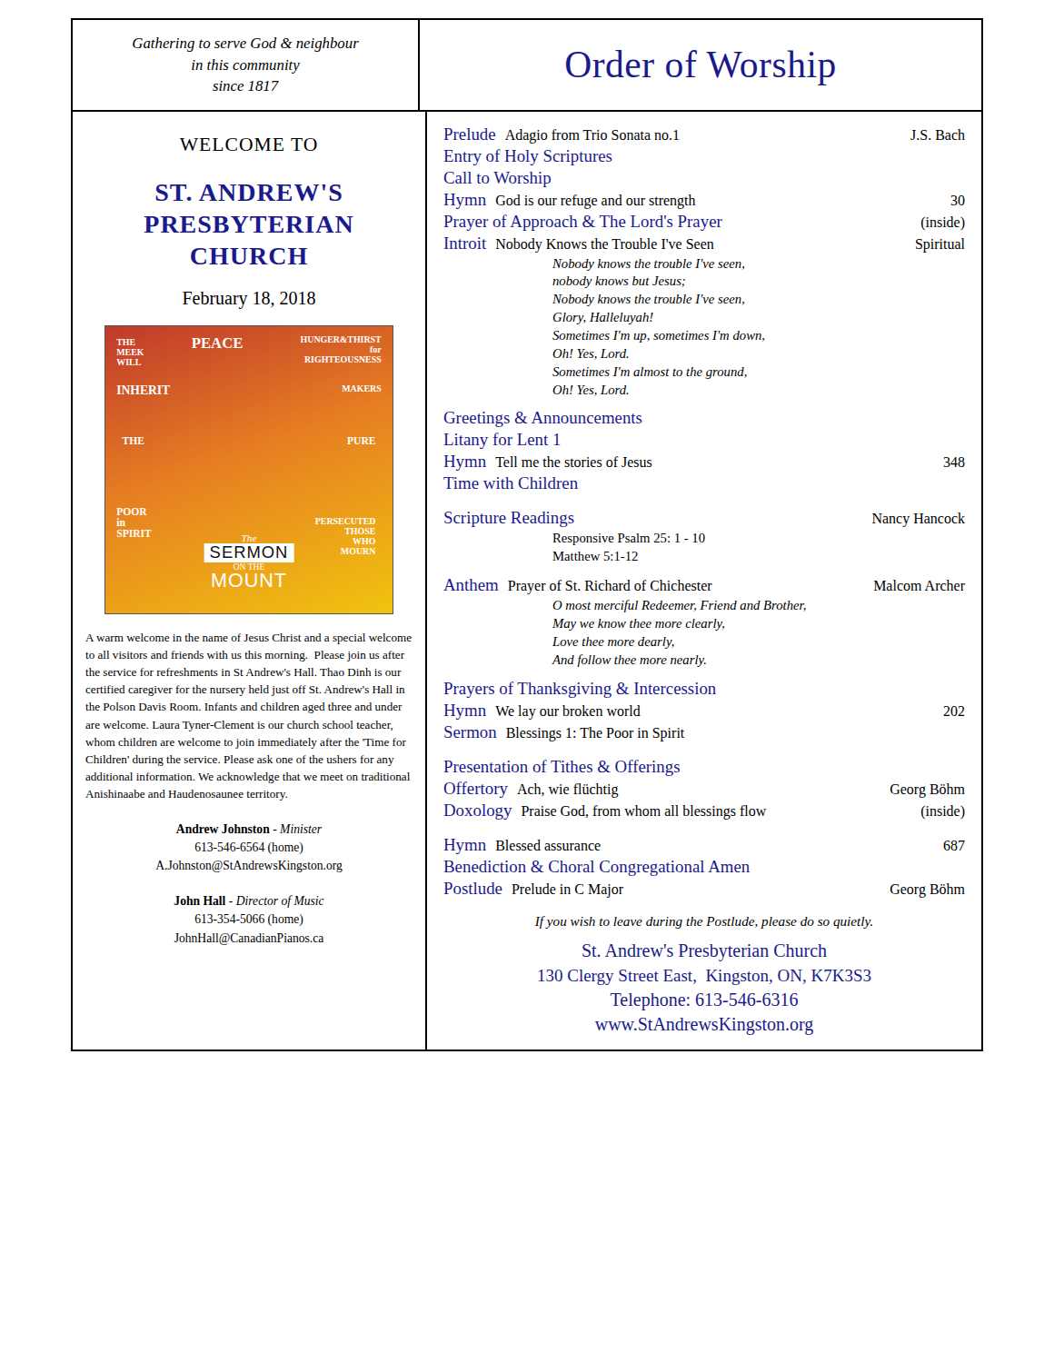Gathering to serve God & neighbour
in this community
since 1817
Order of Worship
WELCOME TO
ST. ANDREW'S
PRESBYTERIAN
CHURCH
February 18, 2018
THE
MEEK
WILL PEACE HUNGER&THIRST
for
RIGHTEOUSNESS INHERIT MAKERS THE PURE POOR
in
SPIRIT PERSECUTED
THOSE
WHO
MOURN The SERMON ON THE MOUNT
A warm welcome in the name of Jesus Christ and a special welcome to all visitors and friends with us this morning. Please join us after the service for refreshments in St Andrew's Hall. Thao Dinh is our certified caregiver for the nursery held just off St. Andrew's Hall in the Polson Davis Room. Infants and children aged three and under are welcome. Laura Tyner-Clement is our church school teacher, whom children are welcome to join immediately after the 'Time for Children' during the service. Please ask one of the ushers for any additional information. We acknowledge that we meet on traditional Anishinaabe and Haudenosaunee territory.
Andrew Johnston - Minister
613-546-6564 (home)
A.Johnston@StAndrewsKingston.org
John Hall - Director of Music
613-354-5066 (home)
JohnHall@CanadianPianos.ca
Prelude Adagio from Trio Sonata no.1 J.S. Bach
Entry of Holy Scriptures
Call to Worship
Hymn God is our refuge and our strength 30
Prayer of Approach & The Lord's Prayer (inside)
Introit Nobody Knows the Trouble I've Seen Spiritual
Nobody knows the trouble I've seen,
nobody knows but Jesus;
Nobody knows the trouble I've seen,
Glory, Halleluyah!
Sometimes I'm up, sometimes I'm down,
Oh! Yes, Lord.
Sometimes I'm almost to the ground,
Oh! Yes, Lord.
Greetings & Announcements
Litany for Lent 1
Hymn Tell me the stories of Jesus 348
Time with Children
Scripture Readings Nancy Hancock
Responsive Psalm 25: 1 - 10
Matthew 5:1-12
Anthem Prayer of St. Richard of Chichester Malcom Archer
O most merciful Redeemer, Friend and Brother,
May we know thee more clearly,
Love thee more dearly,
And follow thee more nearly.
Prayers of Thanksgiving & Intercession
Hymn We lay our broken world 202
Sermon Blessings 1: The Poor in Spirit
Presentation of Tithes & Offerings
Offertory Ach, wie flüchtig Georg Böhm
Doxology Praise God, from whom all blessings flow (inside)
Hymn Blessed assurance 687
Benediction & Choral Congregational Amen
Postlude Prelude in C Major Georg Böhm
If you wish to leave during the Postlude, please do so quietly.
St. Andrew's Presbyterian Church
130 Clergy Street East, Kingston, ON, K7K3S3
Telephone: 613-546-6316
www.StAndrewsKingston.org